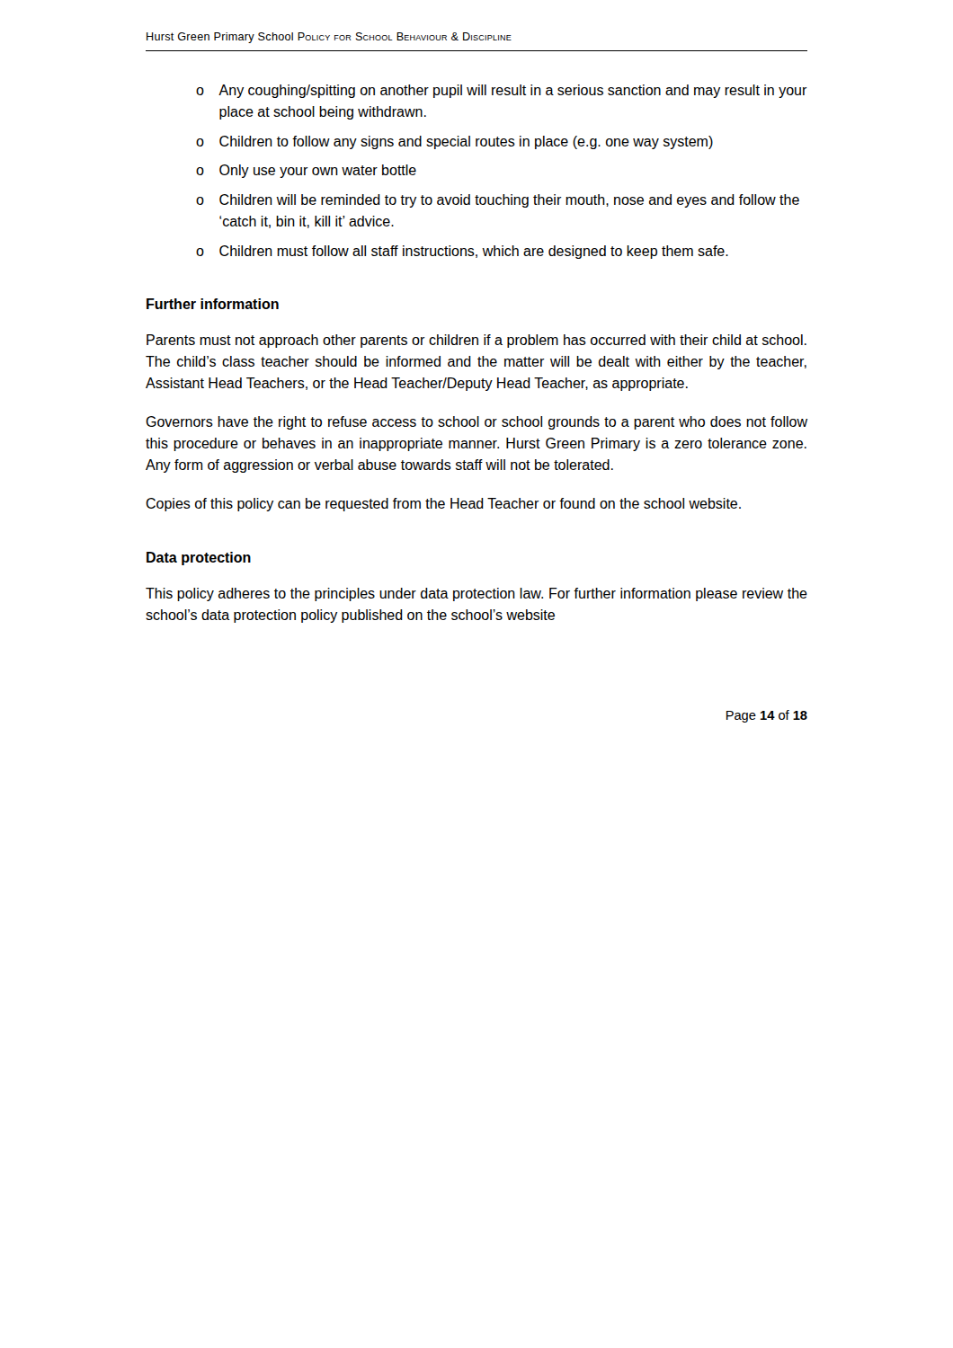Hurst Green Primary School Policy for School Behaviour & Discipline
Any coughing/spitting on another pupil will result in a serious sanction and may result in your place at school being withdrawn.
Children to follow any signs and special routes in place (e.g. one way system)
Only use your own water bottle
Children will be reminded to try to avoid touching their mouth, nose and eyes and follow the ‘catch it, bin it, kill it’ advice.
Children must follow all staff instructions, which are designed to keep them safe.
Further information
Parents must not approach other parents or children if a problem has occurred with their child at school. The child’s class teacher should be informed and the matter will be dealt with either by the teacher, Assistant Head Teachers, or the Head Teacher/Deputy Head Teacher, as appropriate.
Governors have the right to refuse access to school or school grounds to a parent who does not follow this procedure or behaves in an inappropriate manner. Hurst Green Primary is a zero tolerance zone. Any form of aggression or verbal abuse towards staff will not be tolerated.
Copies of this policy can be requested from the Head Teacher or found on the school website.
Data protection
This policy adheres to the principles under data protection law. For further information please review the school’s data protection policy published on the school’s website
Page 14 of 18